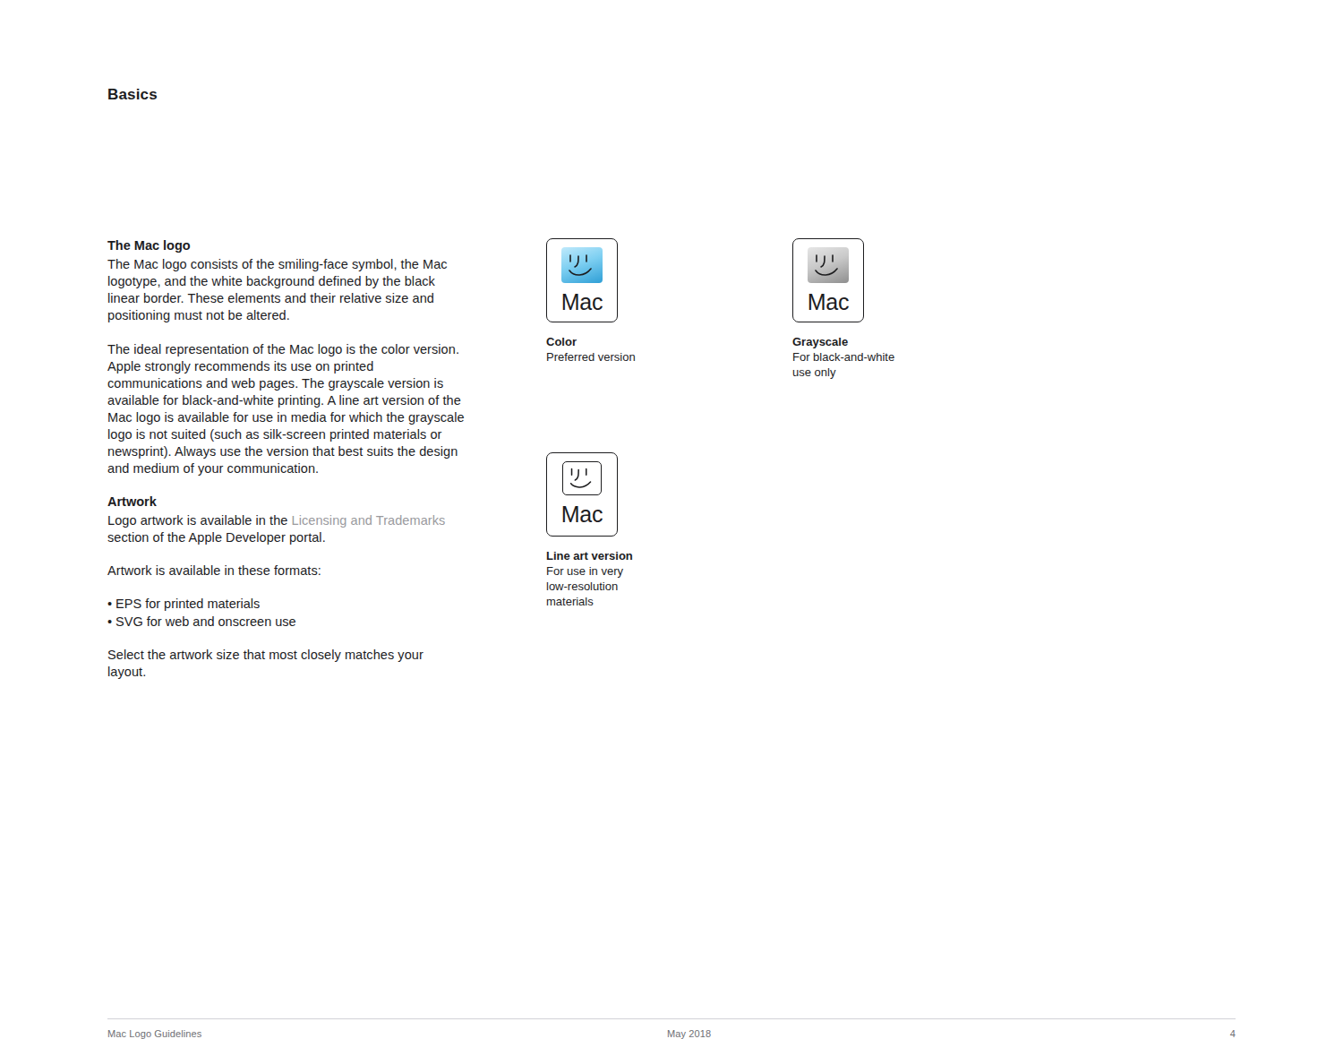Basics
The Mac logo
The Mac logo consists of the smiling-face symbol, the Mac logotype, and the white background defined by the black linear border. These elements and their relative size and positioning must not be altered.
The ideal representation of the Mac logo is the color version. Apple strongly recommends its use on printed communications and web pages. The grayscale version is available for black-and-white printing. A line art version of the Mac logo is available for use in media for which the grayscale logo is not suited (such as silk-screen printed materials or newsprint). Always use the version that best suits the design and medium of your communication.
Artwork
Logo artwork is available in the Licensing and Trademarks section of the Apple Developer portal.
Artwork is available in these formats:
• EPS for printed materials
• SVG for web and onscreen use
Select the artwork size that most closely matches your layout.
Mac
Color Preferred version
Mac
Grayscale For black-and-white
use only
Mac
Line art version For use in very
low-resolution
materials
Mac Logo Guidelines
May 2018
4